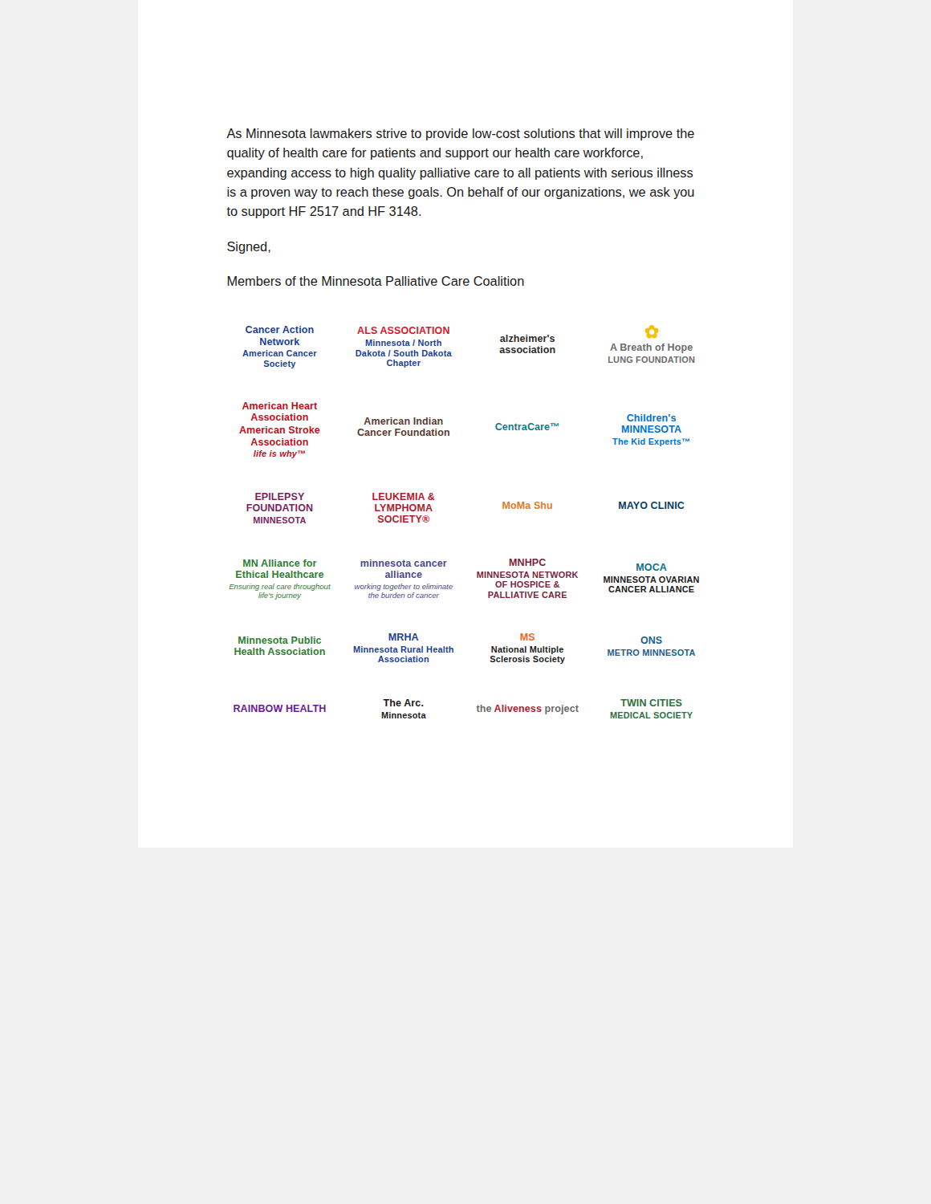As Minnesota lawmakers strive to provide low-cost solutions that will improve the quality of health care for patients and support our health care workforce, expanding access to high quality palliative care to all patients with serious illness is a proven way to reach these goals. On behalf of our organizations, we ask you to support HF 2517 and HF 3148.
Signed,
Members of the Minnesota Palliative Care Coalition
Cancer Action Network American Cancer Society
ALS ASSOCIATION Minnesota / North Dakota / South Dakota Chapter
alzheimer's association
✿ A Breath of Hope LUNG FOUNDATION
American Heart Association American Stroke Association life is why™
American Indian Cancer Foundation
CentraCare™
Children's MINNESOTA The Kid Experts™
EPILEPSY FOUNDATION MINNESOTA
LEUKEMIA & LYMPHOMA SOCIETY®
MoMa Shu
MAYO CLINIC
MN Alliance for Ethical Healthcare Ensuring real care throughout life's journey
minnesota cancer alliance working together to eliminate the burden of cancer
MNHPC MINNESOTA NETWORK OF HOSPICE & PALLIATIVE CARE
MOCA MINNESOTA OVARIAN CANCER ALLIANCE
Minnesota Public Health Association
MRHA Minnesota Rural Health Association
MS National Multiple Sclerosis Society
ONS METRO MINNESOTA
RAINBOW HEALTH
The Arc. Minnesota
the Aliveness project
TWIN CITIES MEDICAL SOCIETY